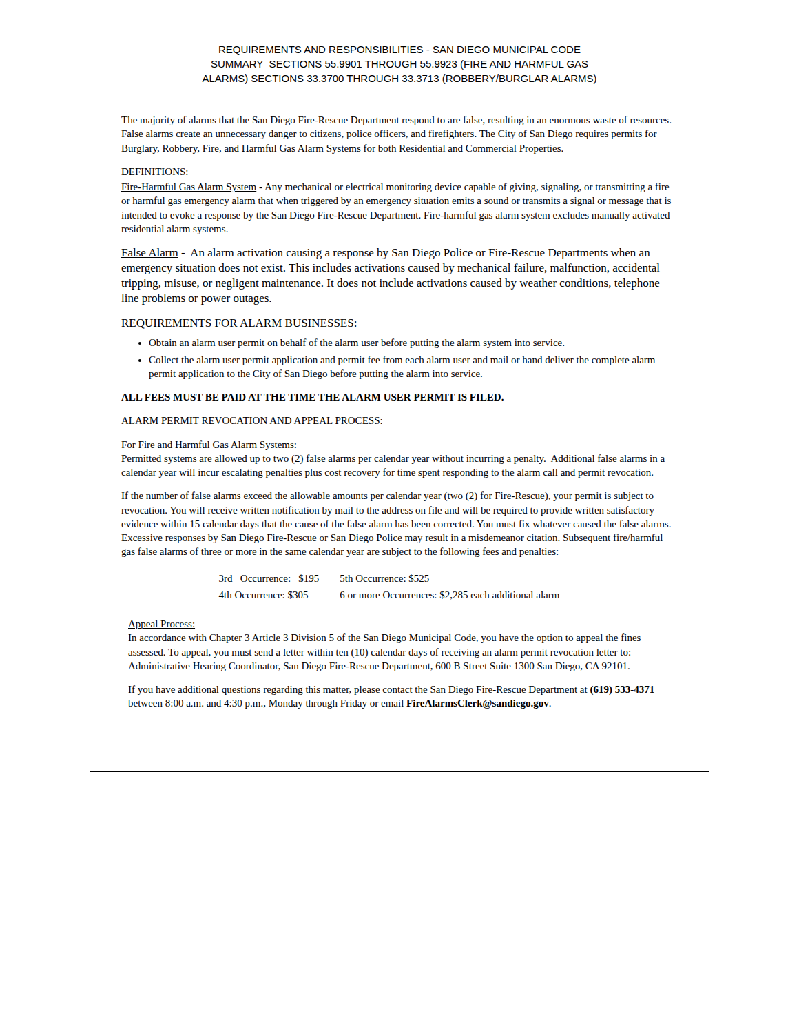REQUIREMENTS AND RESPONSIBILITIES - SAN DIEGO MUNICIPAL CODE
SUMMARY SECTIONS 55.9901 THROUGH 55.9923 (FIRE AND HARMFUL GAS
ALARMS) SECTIONS 33.3700 THROUGH 33.3713 (ROBBERY/BURGLAR ALARMS)
The majority of alarms that the San Diego Fire-Rescue Department respond to are false, resulting in an enormous waste of resources. False alarms create an unnecessary danger to citizens, police officers, and firefighters. The City of San Diego requires permits for Burglary, Robbery, Fire, and Harmful Gas Alarm Systems for both Residential and Commercial Properties.
DEFINITIONS:
Fire-Harmful Gas Alarm System - Any mechanical or electrical monitoring device capable of giving, signaling, or transmitting a fire or harmful gas emergency alarm that when triggered by an emergency situation emits a sound or transmits a signal or message that is intended to evoke a response by the San Diego Fire-Rescue Department. Fire-harmful gas alarm system excludes manually activated residential alarm systems.
False Alarm - An alarm activation causing a response by San Diego Police or Fire-Rescue Departments when an emergency situation does not exist. This includes activations caused by mechanical failure, malfunction, accidental tripping, misuse, or negligent maintenance. It does not include activations caused by weather conditions, telephone line problems or power outages.
REQUIREMENTS FOR ALARM BUSINESSES:
Obtain an alarm user permit on behalf of the alarm user before putting the alarm system into service.
Collect the alarm user permit application and permit fee from each alarm user and mail or hand deliver the complete alarm permit application to the City of San Diego before putting the alarm into service.
ALL FEES MUST BE PAID AT THE TIME THE ALARM USER PERMIT IS FILED.
ALARM PERMIT REVOCATION AND APPEAL PROCESS:
For Fire and Harmful Gas Alarm Systems:
Permitted systems are allowed up to two (2) false alarms per calendar year without incurring a penalty. Additional false alarms in a calendar year will incur escalating penalties plus cost recovery for time spent responding to the alarm call and permit revocation.
If the number of false alarms exceed the allowable amounts per calendar year (two (2) for Fire-Rescue), your permit is subject to revocation. You will receive written notification by mail to the address on file and will be required to provide written satisfactory evidence within 15 calendar days that the cause of the false alarm has been corrected. You must fix whatever caused the false alarms. Excessive responses by San Diego Fire-Rescue or San Diego Police may result in a misdemeanor citation. Subsequent fire/harmful gas false alarms of three or more in the same calendar year are subject to the following fees and penalties:
| 3rd Occurrence: $195 | 5th Occurrence: $525 |
| 4th Occurrence: $305 | 6 or more Occurrences: $2,285 each additional alarm |
Appeal Process:
In accordance with Chapter 3 Article 3 Division 5 of the San Diego Municipal Code, you have the option to appeal the fines assessed. To appeal, you must send a letter within ten (10) calendar days of receiving an alarm permit revocation letter to: Administrative Hearing Coordinator, San Diego Fire-Rescue Department, 600 B Street Suite 1300 San Diego, CA 92101.
If you have additional questions regarding this matter, please contact the San Diego Fire-Rescue Department at (619) 533-4371 between 8:00 a.m. and 4:30 p.m., Monday through Friday or email FireAlarmsClerk@sandiego.gov.